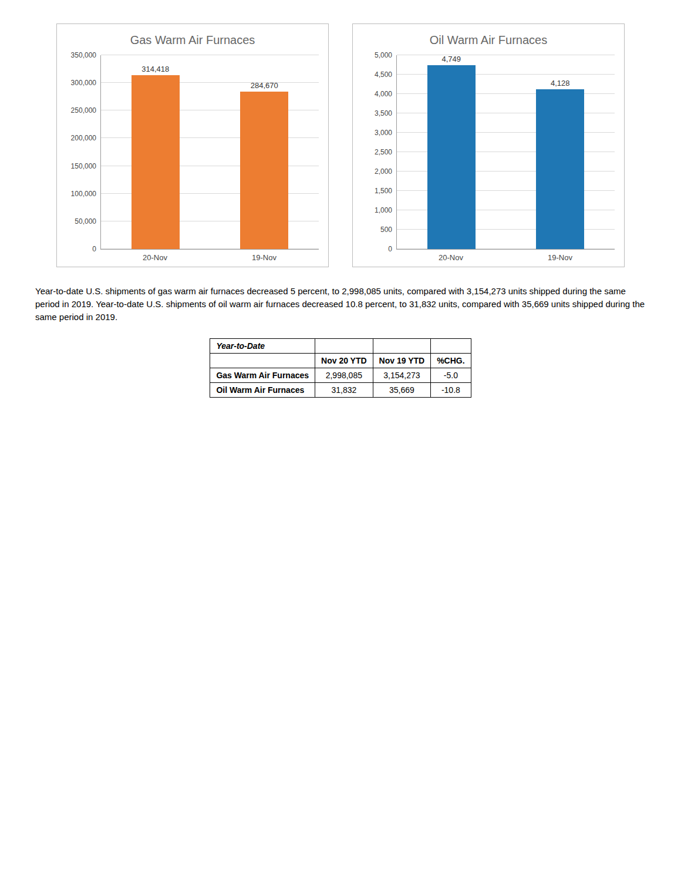Gas Warm Air Furnaces
350,000
300,000
250,000
200,000
150,000
100,000
50,000
0
314,418
284,670
20-Nov 19-Nov
Oil Warm Air Furnaces
5,000
4,500
4,000
3,500
3,000
2,500
2,000
1,500
1,000
500
0
4,749
4,128
20-Nov 19-Nov
Year-to-date U.S. shipments of gas warm air furnaces decreased 5 percent, to 2,998,085 units, compared with 3,154,273 units shipped during the same period in 2019. Year-to-date U.S. shipments of oil warm air furnaces decreased 10.8 percent, to 31,832 units, compared with 35,669 units shipped during the same period in 2019.
| Year-to-Date | | | |
| | Nov 20 YTD | Nov 19 YTD | %CHG. |
| Gas Warm Air Furnaces | 2,998,085 | 3,154,273 | -5.0 |
| Oil Warm Air Furnaces | 31,832 | 35,669 | -10.8 |